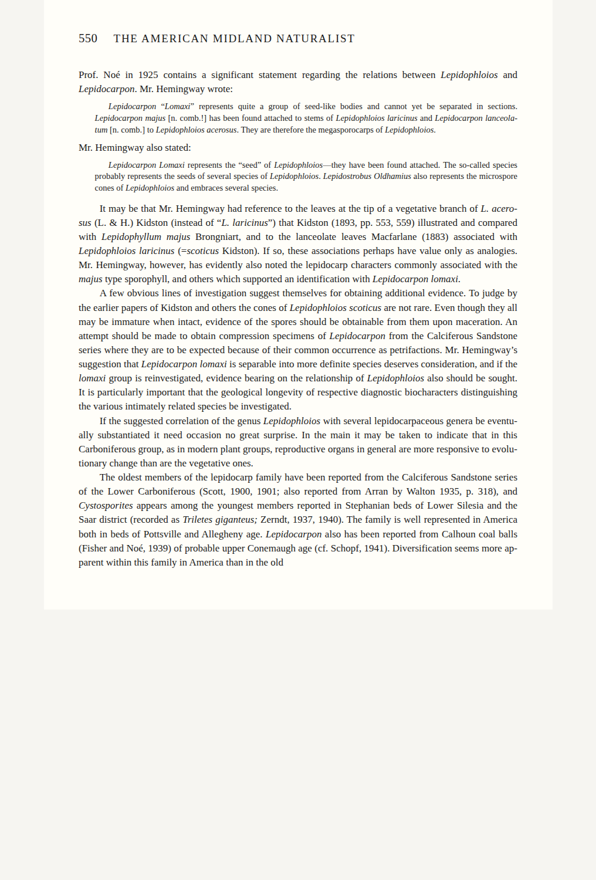550 The American Midland Naturalist
Prof. Noé in 1925 contains a significant statement regarding the relations between Lepidophloios and Lepidocarpon. Mr. Hemingway wrote:
Lepidocarpon “Lomaxi” represents quite a group of seed-like bodies and cannot yet be separated in sections. Lepidocarpon majus [n. comb.!] has been found attached to stems of Lepidophloios laricinus and Lepidocarpon lanceolatum [n. comb.] to Lepidophloios acerosus. They are therefore the megasporocarps of Lepidophloios.
Mr. Hemingway also stated:
Lepidocarpon Lomaxi represents the “seed” of Lepidophloios—they have been found attached. The so-called species probably represents the seeds of several species of Lepidophloios. Lepidostrobus Oldhamius also represents the microspore cones of Lepidophloios and embraces several species.
It may be that Mr. Hemingway had reference to the leaves at the tip of a vegetative branch of L. acerosus (L. & H.) Kidston (instead of “L. laricinus”) that Kidston (1893, pp. 553, 559) illustrated and compared with Lepidophyllum majus Brongniart, and to the lanceolate leaves Macfarlane (1883) associated with Lepidophloios laricinus (=scoticus Kidston). If so, these associations perhaps have value only as analogies. Mr. Hemingway, however, has evidently also noted the lepidocarp characters commonly associated with the majus type sporophyll, and others which supported an identification with Lepidocarpon lomaxi.
A few obvious lines of investigation suggest themselves for obtaining additional evidence. To judge by the earlier papers of Kidston and others the cones of Lepidophloios scoticus are not rare. Even though they all may be immature when intact, evidence of the spores should be obtainable from them upon maceration. An attempt should be made to obtain compression specimens of Lepidocarpon from the Calciferous Sandstone series where they are to be expected because of their common occurrence as petrifactions. Mr. Hemingway’s suggestion that Lepidocarpon lomaxi is separable into more definite species deserves consideration, and if the lomaxi group is reinvestigated, evidence bearing on the relationship of Lepidophloios also should be sought. It is particularly important that the geological longevity of respective diagnostic biocharacters distinguishing the various intimately related species be investigated.
If the suggested correlation of the genus Lepidophloios with several lepidocarpaceous genera be eventually substantiated it need occasion no great surprise. In the main it may be taken to indicate that in this Carboniferous group, as in modern plant groups, reproductive organs in general are more responsive to evolutionary change than are the vegetative ones.
The oldest members of the lepidocarp family have been reported from the Calciferous Sandstone series of the Lower Carboniferous (Scott, 1900, 1901; also reported from Arran by Walton 1935, p. 318), and Cystosporites appears among the youngest members reported in Stephanian beds of Lower Silesia and the Saar district (recorded as Triletes giganteus; Zerndt, 1937, 1940). The family is well represented in America both in beds of Pottsville and Allegheny age. Lepidocarpon also has been reported from Calhoun coal balls (Fisher and Noé, 1939) of probable upper Conemaugh age (cf. Schopf, 1941). Diversification seems more apparent within this family in America than in the old